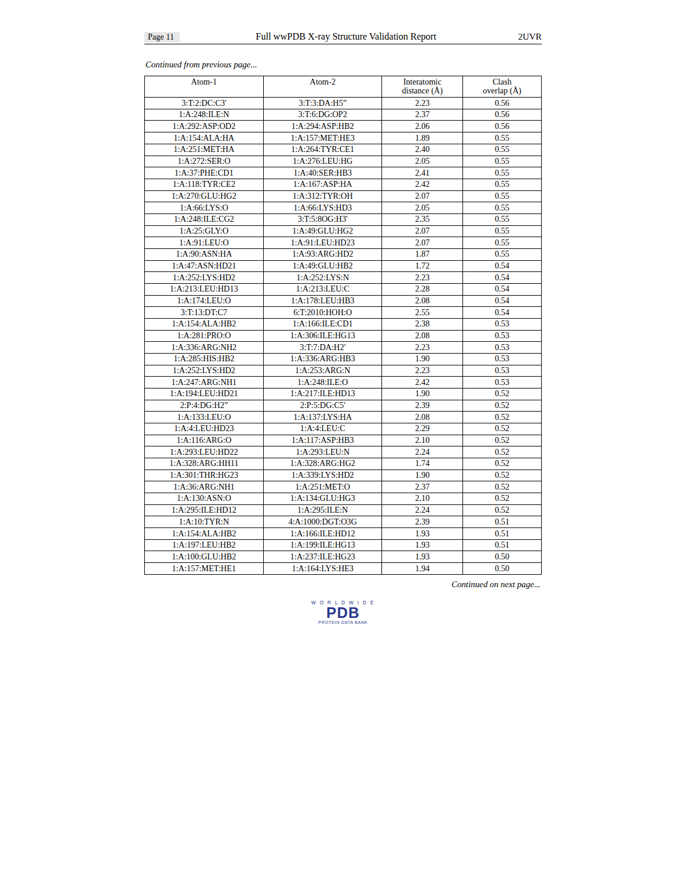Page 11
Full wwPDB X-ray Structure Validation Report
2UVR
Continued from previous page...
| Atom-1 | Atom-2 | Interatomic distance (Å) | Clash overlap (Å) |
| --- | --- | --- | --- |
| 3:T:2:DC:C3' | 3:T:3:DA:H5” | 2.23 | 0.56 |
| 1:A:248:ILE:N | 3:T:6:DG:OP2 | 2.37 | 0.56 |
| 1:A:292:ASP:OD2 | 1:A:294:ASP:HB2 | 2.06 | 0.56 |
| 1:A:154:ALA:HA | 1:A:157:MET:HE3 | 1.89 | 0.55 |
| 1:A:251:MET:HA | 1:A:264:TYR:CE1 | 2.40 | 0.55 |
| 1:A:272:SER:O | 1:A:276:LEU:HG | 2.05 | 0.55 |
| 1:A:37:PHE:CD1 | 1:A:40:SER:HB3 | 2.41 | 0.55 |
| 1:A:118:TYR:CE2 | 1:A:167:ASP:HA | 2.42 | 0.55 |
| 1:A:270:GLU:HG2 | 1:A:312:TYR:OH | 2.07 | 0.55 |
| 1:A:66:LYS:O | 1:A:66:LYS:HD3 | 2.05 | 0.55 |
| 1:A:248:ILE:CG2 | 3:T:5:8OG:H3' | 2.35 | 0.55 |
| 1:A:25:GLY:O | 1:A:49:GLU:HG2 | 2.07 | 0.55 |
| 1:A:91:LEU:O | 1:A:91:LEU:HD23 | 2.07 | 0.55 |
| 1:A:90:ASN:HA | 1:A:93:ARG:HD2 | 1.87 | 0.55 |
| 1:A:47:ASN:HD21 | 1:A:49:GLU:HB2 | 1.72 | 0.54 |
| 1:A:252:LYS:HD2 | 1:A:252:LYS:N | 2.23 | 0.54 |
| 1:A:213:LEU:HD13 | 1:A:213:LEU:C | 2.28 | 0.54 |
| 1:A:174:LEU:O | 1:A:178:LEU:HB3 | 2.08 | 0.54 |
| 3:T:13:DT:C7 | 6:T:2010:HOH:O | 2.55 | 0.54 |
| 1:A:154:ALA:HB2 | 1:A:166:ILE:CD1 | 2.38 | 0.53 |
| 1:A:281:PRO:O | 1:A:306:ILE:HG13 | 2.08 | 0.53 |
| 1:A:336:ARG:NH2 | 3:T:7:DA:H2' | 2.23 | 0.53 |
| 1:A:285:HIS:HB2 | 1:A:336:ARG:HB3 | 1.90 | 0.53 |
| 1:A:252:LYS:HD2 | 1:A:253:ARG:N | 2.23 | 0.53 |
| 1:A:247:ARG:NH1 | 1:A:248:ILE:O | 2.42 | 0.53 |
| 1:A:194:LEU:HD21 | 1:A:217:ILE:HD13 | 1.90 | 0.52 |
| 2:P:4:DG:H2” | 2:P:5:DG:C5' | 2.39 | 0.52 |
| 1:A:133:LEU:O | 1:A:137:LYS:HA | 2.08 | 0.52 |
| 1:A:4:LEU:HD23 | 1:A:4:LEU:C | 2.29 | 0.52 |
| 1:A:116:ARG:O | 1:A:117:ASP:HB3 | 2.10 | 0.52 |
| 1:A:293:LEU:HD22 | 1:A:293:LEU:N | 2.24 | 0.52 |
| 1:A:328:ARG:HH11 | 1:A:328:ARG:HG2 | 1.74 | 0.52 |
| 1:A:301:THR:HG23 | 1:A:339:LYS:HD2 | 1.90 | 0.52 |
| 1:A:36:ARG:NH1 | 1:A:251:MET:O | 2.37 | 0.52 |
| 1:A:130:ASN:O | 1:A:134:GLU:HG3 | 2.10 | 0.52 |
| 1:A:295:ILE:HD12 | 1:A:295:ILE:N | 2.24 | 0.52 |
| 1:A:10:TYR:N | 4:A:1000:DGT:O3G | 2.39 | 0.51 |
| 1:A:154:ALA:HB2 | 1:A:166:ILE:HD12 | 1.93 | 0.51 |
| 1:A:197:LEU:HB2 | 1:A:199:ILE:HG13 | 1.93 | 0.51 |
| 1:A:100:GLU:HB2 | 1:A:237:ILE:HG23 | 1.93 | 0.50 |
| 1:A:157:MET:HE1 | 1:A:164:LYS:HE3 | 1.94 | 0.50 |
Continued on next page...
W O R L D W I D E
PDB
PROTEIN DATA BANK